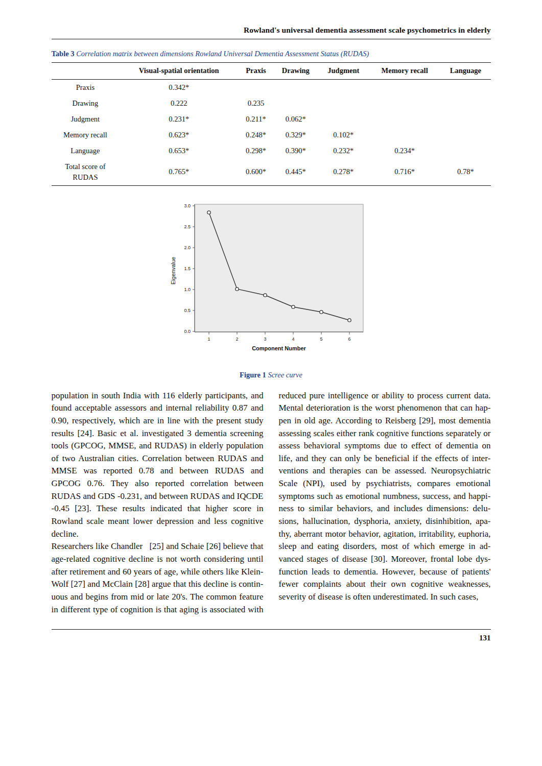Rowland's universal dementia assessment scale psychometrics in elderly
Table 3 Correlation matrix between dimensions Rowland Universal Dementia Assessment Status (RUDAS)
| | Visual-spatial orientation | Praxis | Drawing | Judgment | Memory recall | Language |
| --- | --- | --- | --- | --- | --- | --- |
| Praxis | 0.342* | | | | | |
| Drawing | 0.222 | 0.235 | | | | |
| Judgment | 0.231* | 0.211* | 0.062* | | | |
| Memory recall | 0.623* | 0.248* | 0.329* | 0.102* | | |
| Language | 0.653* | 0.298* | 0.390* | 0.232* | 0.234* | |
| Total score of RUDAS | 0.765* | 0.600* | 0.445* | 0.278* | 0.716* | 0.78* |
3.0 2.5 2.0 1.5 1.0 0.5 0.0 1 2 3 4 5 6 Eigenvalue Component Number
Figure 1 Scree curve
population in south India with 116 elderly participants, and found acceptable assessors and internal reliability 0.87 and 0.90, respectively, which are in line with the present study results [24]. Basic et al. investigated 3 dementia screening tools (GPCOG, MMSE, and RUDAS) in elderly population of two Australian cities. Correlation between RUDAS and MMSE was reported 0.78 and between RUDAS and GPCOG 0.76. They also reported correlation between RUDAS and GDS -0.231, and between RUDAS and IQCDE -0.45 [23]. These results indicated that higher score in Rowland scale meant lower depression and less cognitive decline.
Researchers like Chandler [25] and Schaie [26] believe that age-related cognitive decline is not worth considering until after retirement and 60 years of age, while others like Klein-Wolf [27] and McClain [28] argue that this decline is continuous and begins from mid or late 20's. The common feature in different type of cognition is that aging is associated with reduced pure intelligence or ability to process current data. Mental deterioration is the worst phenomenon that can happen in old age. According to Reisberg [29], most dementia assessing scales either rank cognitive functions separately or assess behavioral symptoms due to effect of dementia on life, and they can only be beneficial if the effects of interventions and therapies can be assessed. Neuropsychiatric Scale (NPI), used by psychiatrists, compares emotional symptoms such as emotional numbness, success, and happiness to similar behaviors, and includes dimensions: delusions, hallucination, dysphoria, anxiety, disinhibition, apathy, aberrant motor behavior, agitation, irritability, euphoria, sleep and eating disorders, most of which emerge in advanced stages of disease [30]. Moreover, frontal lobe dysfunction leads to dementia. However, because of patients' fewer complaints about their own cognitive weaknesses, severity of disease is often underestimated. In such cases,
131